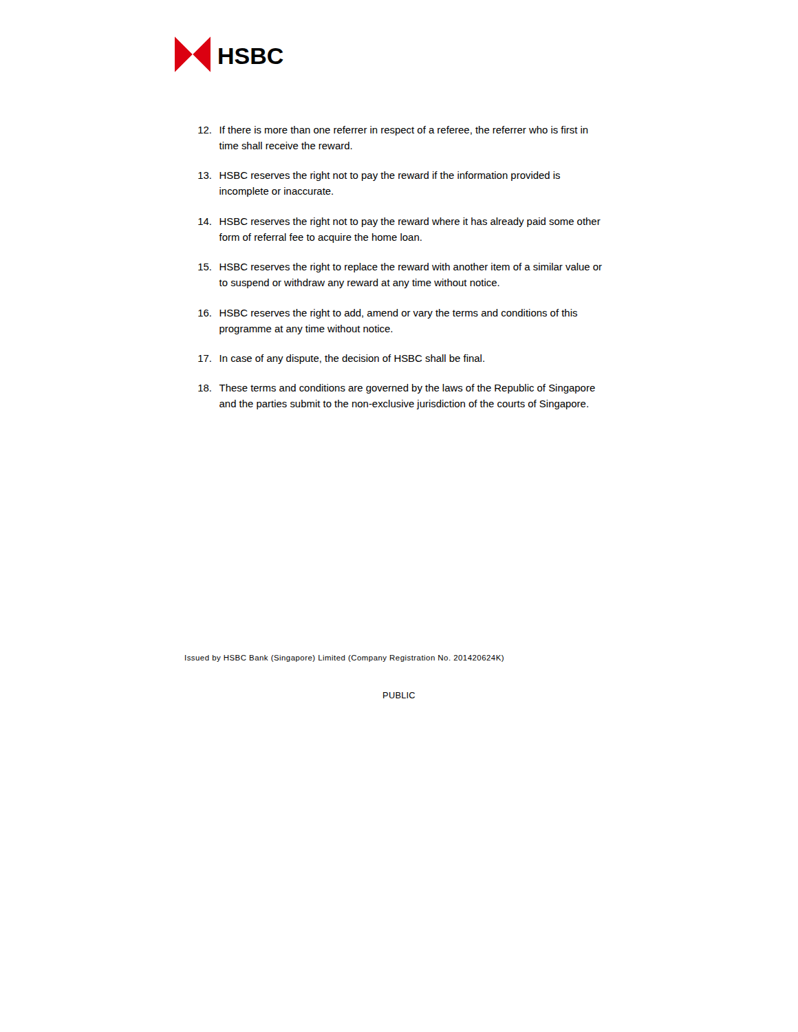HSBC
12. If there is more than one referrer in respect of a referee, the referrer who is first in time shall receive the reward.
13. HSBC reserves the right not to pay the reward if the information provided is incomplete or inaccurate.
14. HSBC reserves the right not to pay the reward where it has already paid some other form of referral fee to acquire the home loan.
15. HSBC reserves the right to replace the reward with another item of a similar value or to suspend or withdraw any reward at any time without notice.
16. HSBC reserves the right to add, amend or vary the terms and conditions of this programme at any time without notice.
17. In case of any dispute, the decision of HSBC shall be final.
18. These terms and conditions are governed by the laws of the Republic of Singapore and the parties submit to the non-exclusive jurisdiction of the courts of Singapore.
Issued by HSBC Bank (Singapore) Limited (Company Registration No. 201420624K)
PUBLIC